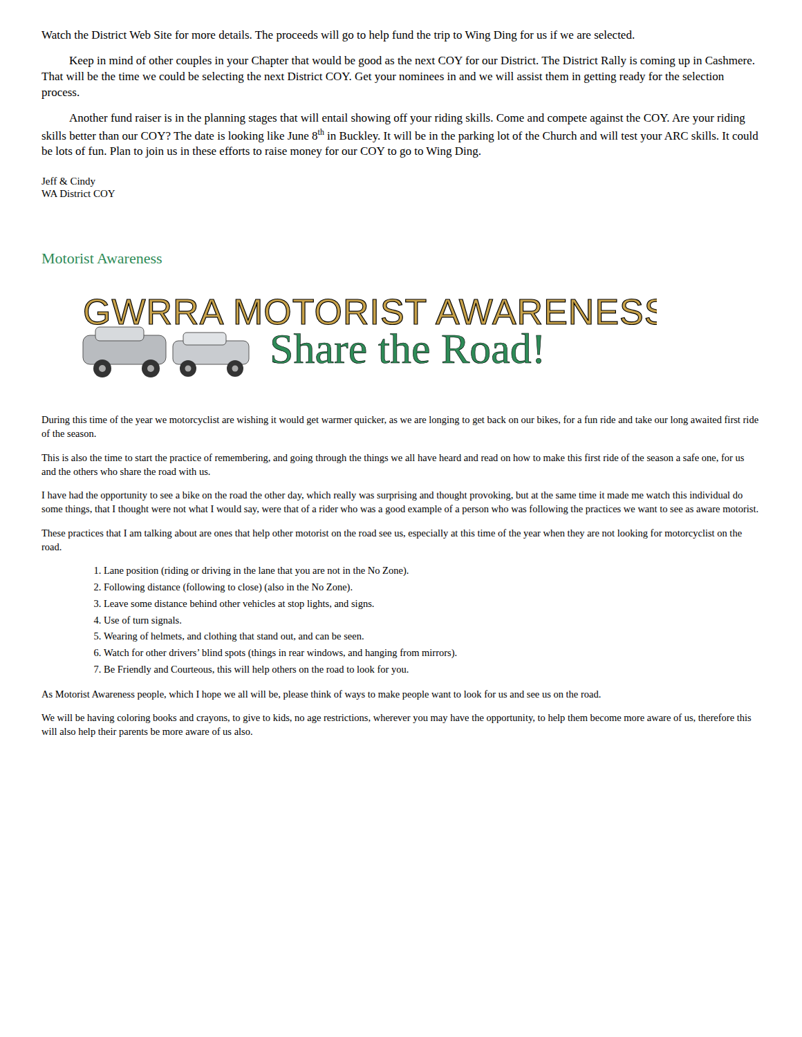Watch the District Web Site for more details. The proceeds will go to help fund the trip to Wing Ding for us if we are selected.
Keep in mind of other couples in your Chapter that would be good as the next COY for our District. The District Rally is coming up in Cashmere. That will be the time we could be selecting the next District COY. Get your nominees in and we will assist them in getting ready for the selection process.
Another fund raiser is in the planning stages that will entail showing off your riding skills. Come and compete against the COY. Are your riding skills better than our COY? The date is looking like June 8th in Buckley. It will be in the parking lot of the Church and will test your ARC skills. It could be lots of fun. Plan to join us in these efforts to raise money for our COY to go to Wing Ding.
Jeff & Cindy
WA District COY
Motorist Awareness
During this time of the year we motorcyclist are wishing it would get warmer quicker, as we are longing to get back on our bikes, for a fun ride and take our long awaited first ride of the season.
This is also the time to start the practice of remembering, and going through the things we all have heard and read on how to make this first ride of the season a safe one, for us and the others who share the road with us.
I have had the opportunity to see a bike on the road the other day, which really was surprising and thought provoking, but at the same time it made me watch this individual do some things, that I thought were not what I would say, were that of a rider who was a good example of a person who was following the practices we want to see as aware motorist.
These practices that I am talking about are ones that help other motorist on the road see us, especially at this time of the year when they are not looking for motorcyclist on the road.
Lane position (riding or driving in the lane that you are not in the No Zone).
Following distance (following to close) (also in the No Zone).
Leave some distance behind other vehicles at stop lights, and signs.
Use of turn signals.
Wearing of helmets, and clothing that stand out, and can be seen.
Watch for other drivers’ blind spots (things in rear windows, and hanging from mirrors).
Be Friendly and Courteous, this will help others on the road to look for you.
As Motorist Awareness people, which I hope we all will be, please think of ways to make people want to look for us and see us on the road.
We will be having coloring books and crayons, to give to kids, no age restrictions, wherever you may have the opportunity, to help them become more aware of us, therefore this will also help their parents be more aware of us also.